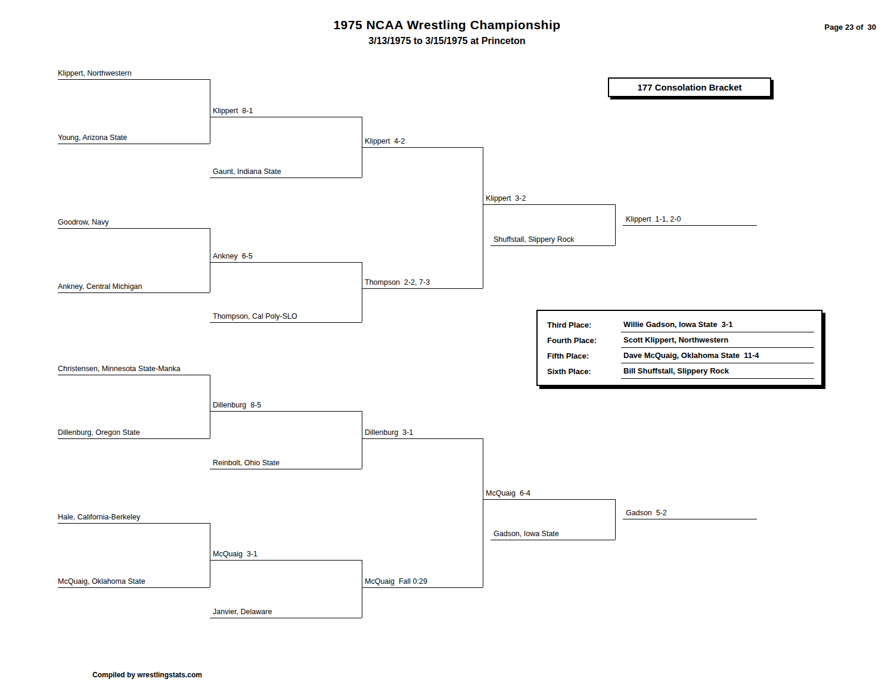Page 23 of 30
1975 NCAA Wrestling Championship
3/13/1975 to 3/15/1975 at Princeton
177 Consolation Bracket
Klippert, Northwestern
Young, Arizona State
Goodrow, Navy
Ankney, Central Michigan
Christensen, Minnesota State-Manka
Dillenburg, Oregon State
Hale, California-Berkeley
McQuaig, Oklahoma State
Klippert 8-1
Gaunt, Indiana State
Ankney 6-5
Thompson, Cal Poly-SLO
Dillenburg 8-5
Reinbolt, Ohio State
McQuaig 3-1
Janvier, Delaware
Klippert 4-2
Thompson 2-2, 7-3
Dillenburg 3-1
McQuaig Fall 0:29
Klippert 3-2
Shuffstall, Slippery Rock
McQuaig 6-4
Gadson, Iowa State
Klippert 1-1, 2-0
Gadson 5-2
| Third Place: | Willie Gadson, Iowa State 3-1 |
| Fourth Place: | Scott Klippert, Northwestern |
| Fifth Place: | Dave McQuaig, Oklahoma State 11-4 |
| Sixth Place: | Bill Shuffstall, Slippery Rock |
Compiled by wrestlingstats.com